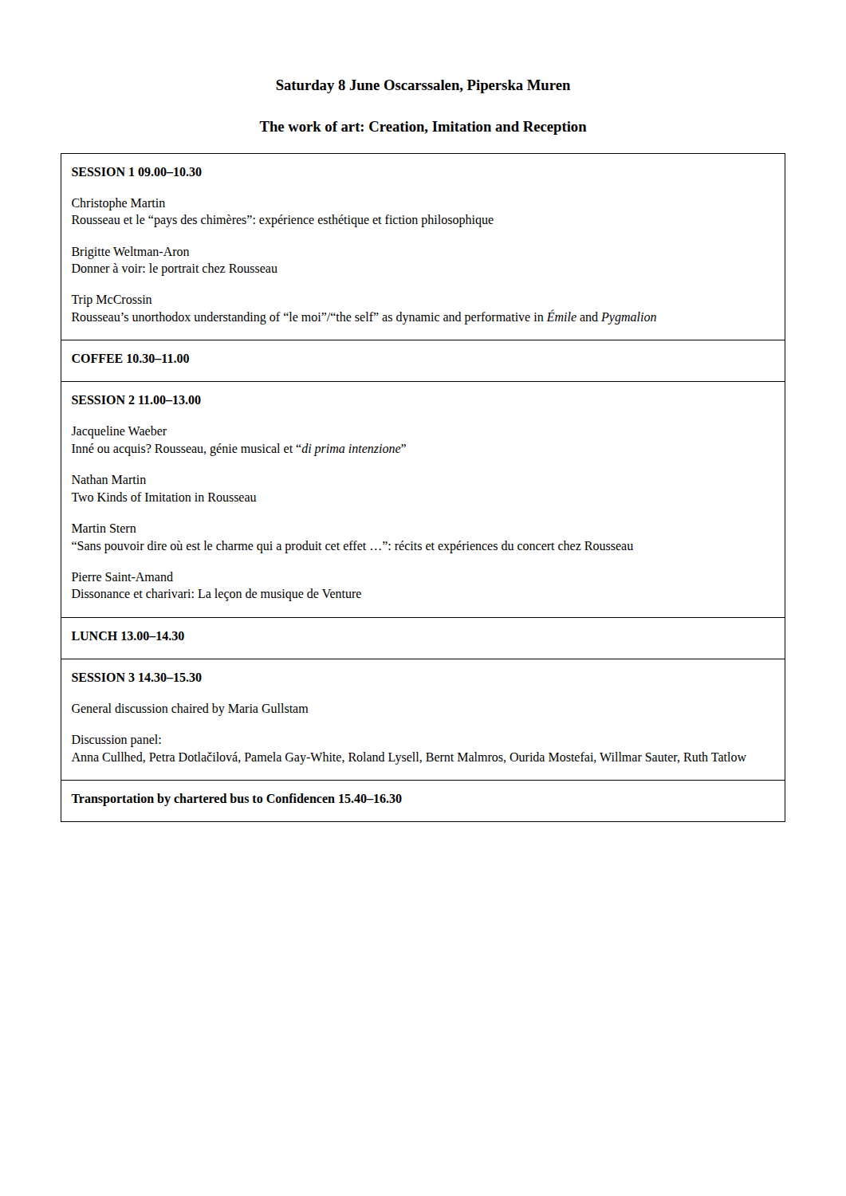Saturday 8 June Oscarssalen, Piperska Muren
The work of art: Creation, Imitation and Reception
| SESSION 1 09.00–10.30 Christophe Martin Rousseau et le “pays des chimères”: expérience esthétique et fiction philosophique Brigitte Weltman-Aron Donner à voir: le portrait chez Rousseau Trip McCrossin Rousseau’s unorthodox understanding of “le moi”/“the self” as dynamic and performative in Émile and Pygmalion |
| COFFEE 10.30–11.00 |
| SESSION 2 11.00–13.00 Jacqueline Waeber Inné ou acquis? Rousseau, génie musical et “ di prima intenzione ” Nathan Martin Two Kinds of Imitation in Rousseau Martin Stern “Sans pouvoir dire où est le charme qui a produit cet effet …”: récits et expériences du concert chez Rousseau Pierre Saint-Amand Dissonance et charivari: La leçon de musique de Venture |
| LUNCH 13.00–14.30 |
| SESSION 3 14.30–15.30 General discussion chaired by Maria Gullstam Discussion panel: Anna Cullhed, Petra Dotlačilová, Pamela Gay-White, Roland Lysell, Bernt Malmros, Ourida Mostefai, Willmar Sauter, Ruth Tatlow |
| Transportation by chartered bus to Confidencen 15.40–16.30 |